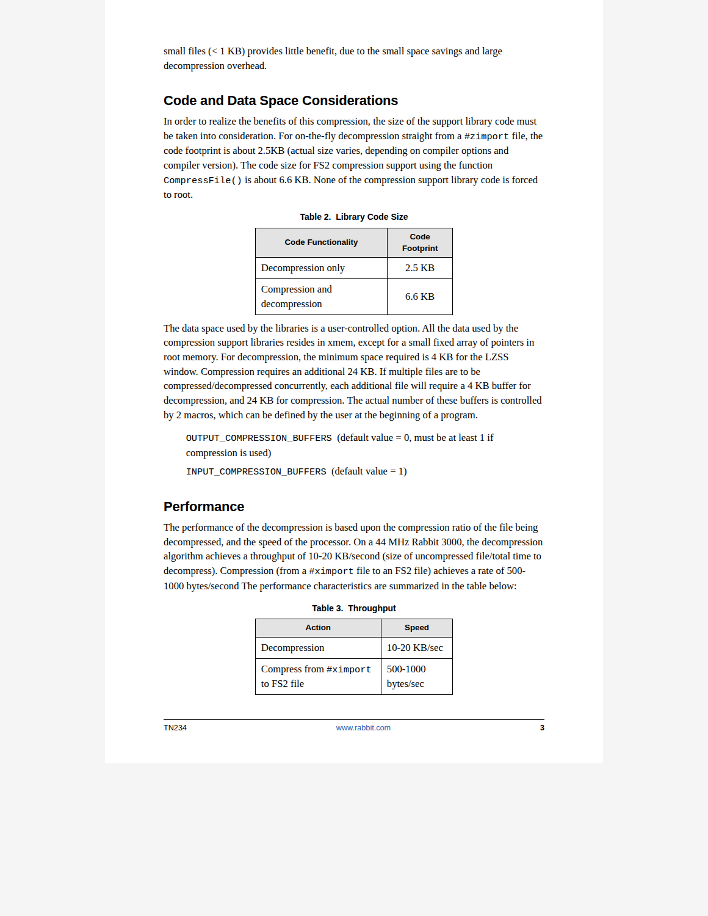small files (< 1 KB) provides little benefit, due to the small space savings and large decompression overhead.
Code and Data Space Considerations
In order to realize the benefits of this compression, the size of the support library code must be taken into consideration. For on-the-fly decompression straight from a #zimport file, the code footprint is about 2.5KB (actual size varies, depending on compiler options and compiler version). The code size for FS2 compression support using the function CompressFile() is about 6.6 KB. None of the compression support library code is forced to root.
Table 2. Library Code Size
| Code Functionality | Code Footprint |
| --- | --- |
| Decompression only | 2.5 KB |
| Compression and decompression | 6.6 KB |
The data space used by the libraries is a user-controlled option. All the data used by the compression support libraries resides in xmem, except for a small fixed array of pointers in root memory. For decompression, the minimum space required is 4 KB for the LZSS window. Compression requires an additional 24 KB. If multiple files are to be compressed/decompressed concurrently, each additional file will require a 4 KB buffer for decompression, and 24 KB for compression. The actual number of these buffers is controlled by 2 macros, which can be defined by the user at the beginning of a program.
OUTPUT_COMPRESSION_BUFFERS (default value = 0, must be at least 1 if compression is used)
INPUT_COMPRESSION_BUFFERS (default value = 1)
Performance
The performance of the decompression is based upon the compression ratio of the file being decompressed, and the speed of the processor. On a 44 MHz Rabbit 3000, the decompression algorithm achieves a throughput of 10-20 KB/second (size of uncompressed file/total time to decompress). Compression (from a #ximport file to an FS2 file) achieves a rate of 500-1000 bytes/second The performance characteristics are summarized in the table below:
Table 3. Throughput
| Action | Speed |
| --- | --- |
| Decompression | 10-20 KB/sec |
| Compress from #ximport to FS2 file | 500-1000 bytes/sec |
TN234 www.rabbit.com 3